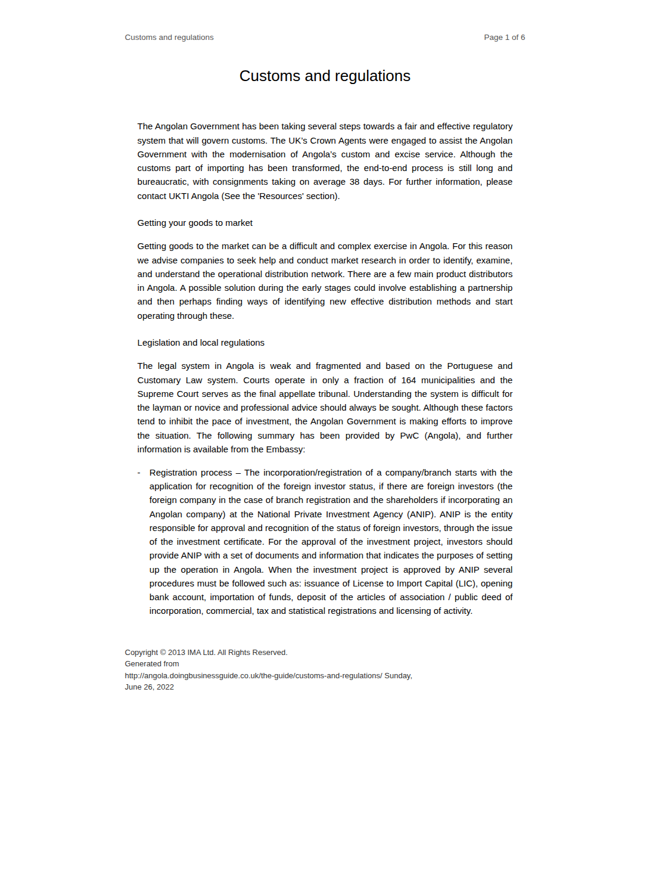Customs and regulations
Page 1 of 6
Customs and regulations
The Angolan Government has been taking several steps towards a fair and effective regulatory system that will govern customs. The UK’s Crown Agents were engaged to assist the Angolan Government with the modernisation of Angola’s custom and excise service. Although the customs part of importing has been transformed, the end-to-end process is still long and bureaucratic, with consignments taking on average 38 days. For further information, please contact UKTI Angola (See the 'Resources' section).
Getting your goods to market
Getting goods to the market can be a difficult and complex exercise in Angola. For this reason we advise companies to seek help and conduct market research in order to identify, examine, and understand the operational distribution network. There are a few main product distributors in Angola. A possible solution during the early stages could involve establishing a partnership and then perhaps finding ways of identifying new effective distribution methods and start operating through these.
Legislation and local regulations
The legal system in Angola is weak and fragmented and based on the Portuguese and Customary Law system. Courts operate in only a fraction of 164 municipalities and the Supreme Court serves as the final appellate tribunal. Understanding the system is difficult for the layman or novice and professional advice should always be sought. Although these factors tend to inhibit the pace of investment, the Angolan Government is making efforts to improve the situation. The following summary has been provided by PwC (Angola), and further information is available from the Embassy:
Registration process – The incorporation/registration of a company/branch starts with the application for recognition of the foreign investor status, if there are foreign investors (the foreign company in the case of branch registration and the shareholders if incorporating an Angolan company) at the National Private Investment Agency (ANIP). ANIP is the entity responsible for approval and recognition of the status of foreign investors, through the issue of the investment certificate. For the approval of the investment project, investors should provide ANIP with a set of documents and information that indicates the purposes of setting up the operation in Angola. When the investment project is approved by ANIP several procedures must be followed such as: issuance of License to Import Capital (LIC), opening bank account, importation of funds, deposit of the articles of association / public deed of incorporation, commercial, tax and statistical registrations and licensing of activity.
Copyright © 2013 IMA Ltd. All Rights Reserved.
Generated from
http://angola.doingbusinessguide.co.uk/the-guide/customs-and-regulations/ Sunday,
June 26, 2022